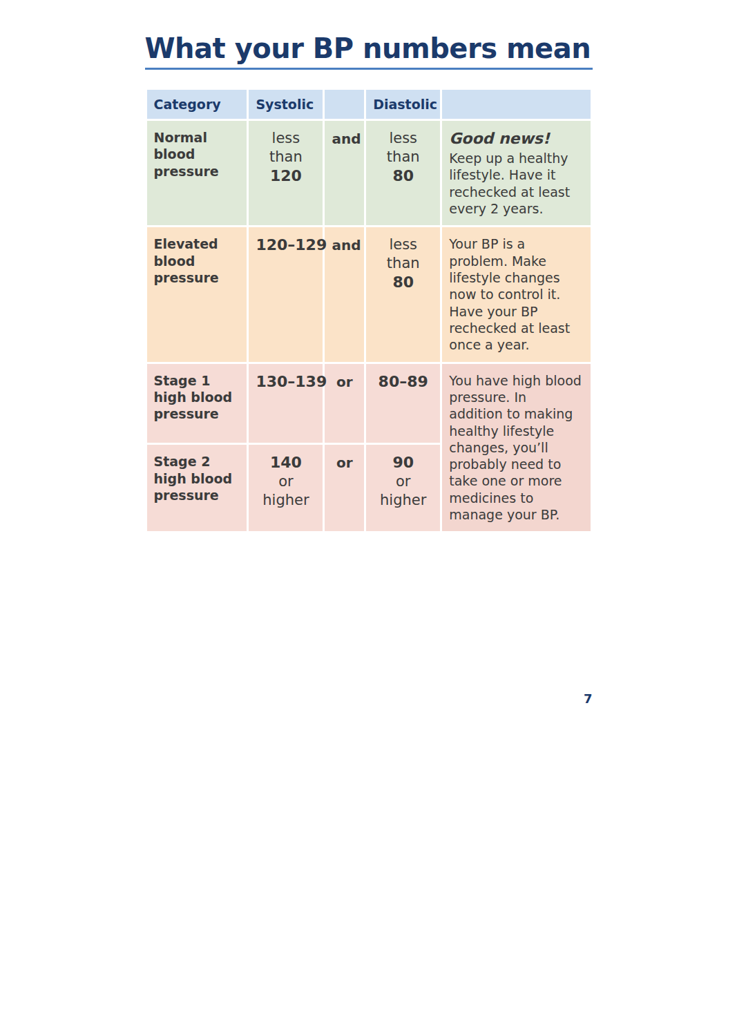What your BP numbers mean
| Category | Systolic | | Diastolic | |
| --- | --- | --- | --- | --- |
| Normal blood pressure | less than 120 | and | less than 80 | Good news! Keep up a healthy lifestyle. Have it rechecked at least every 2 years. |
| Elevated blood pressure | 120–129 | and | less than 80 | Your BP is a problem. Make lifestyle changes now to control it. Have your BP rechecked at least once a year. |
| Stage 1 high blood pressure | 130–139 | or | 80–89 | You have high blood pressure. In addition to making healthy lifestyle changes, you’ll probably need to take one or more medicines to manage your BP. |
| Stage 2 high blood pressure | 140 or higher | or | 90 or higher |
7